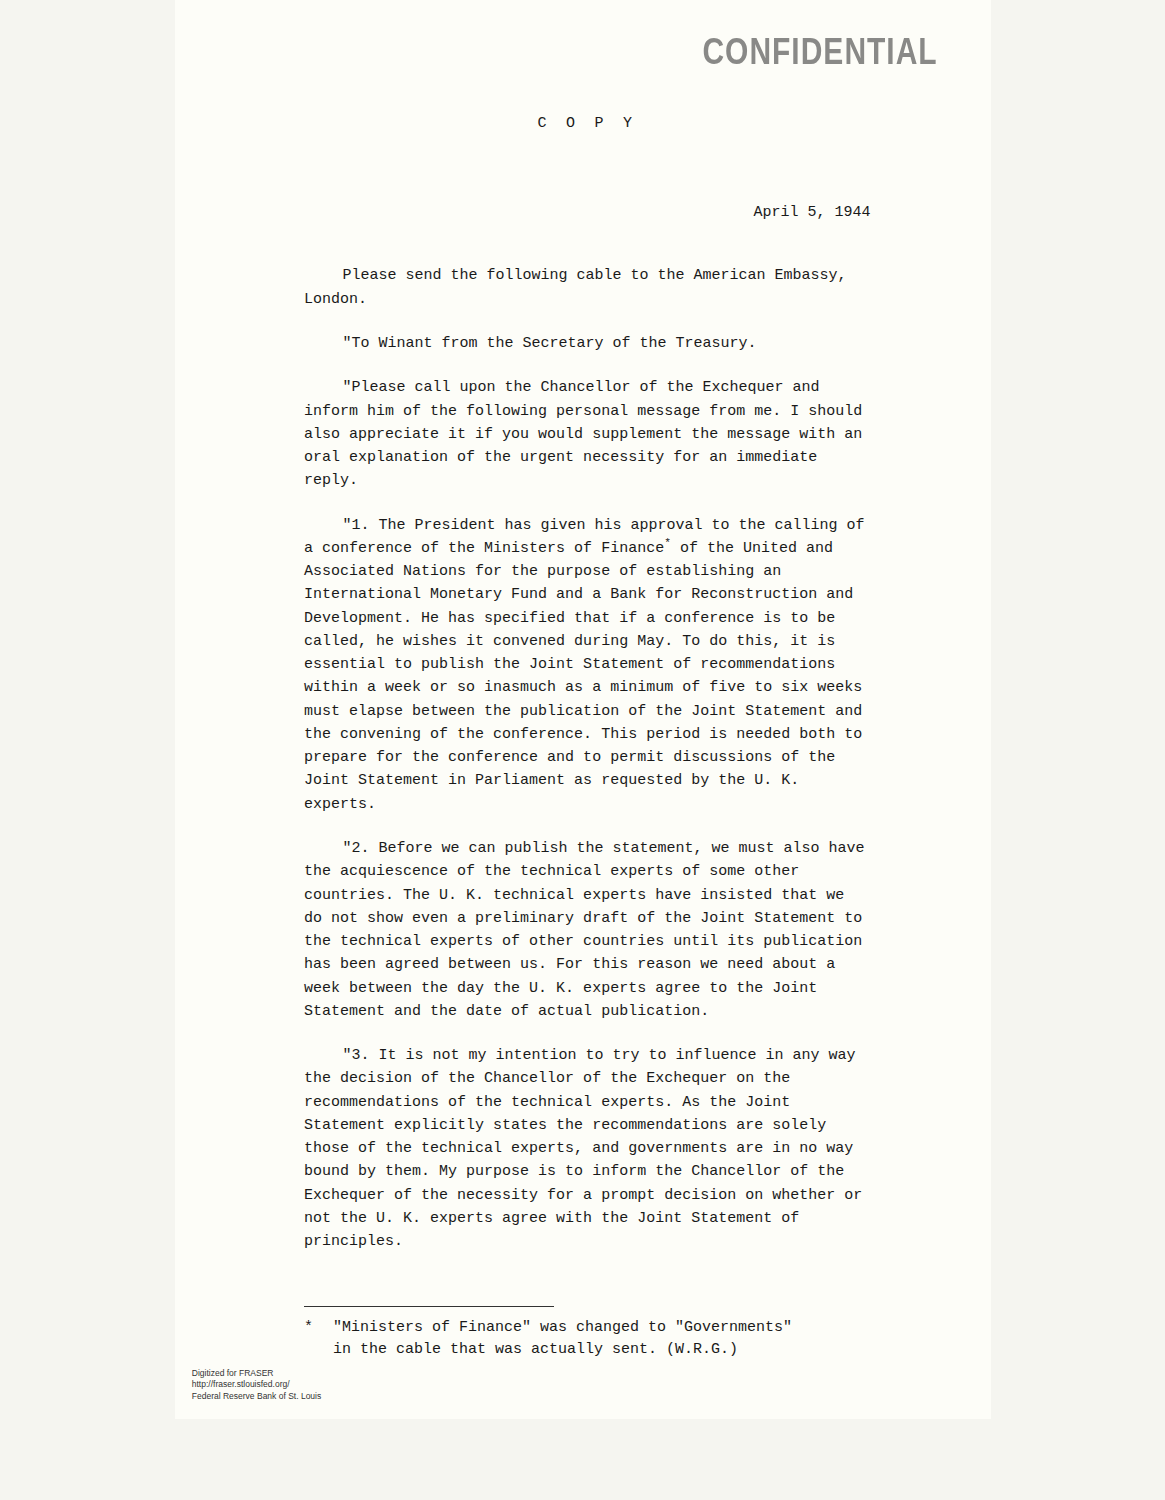CONFIDENTIAL
C O P Y
April 5, 1944
Please send the following cable to the American Embassy, London.
"To Winant from the Secretary of the Treasury.
"Please call upon the Chancellor of the Exchequer and inform him of the following personal message from me. I should also appreciate it if you would supplement the message with an oral explanation of the urgent necessity for an immediate reply.
"1. The President has given his approval to the calling of a conference of the Ministers of Finance* of the United and Associated Nations for the purpose of establishing an International Monetary Fund and a Bank for Reconstruction and Development. He has specified that if a conference is to be called, he wishes it convened during May. To do this, it is essential to publish the Joint Statement of recommendations within a week or so inasmuch as a minimum of five to six weeks must elapse between the publication of the Joint Statement and the convening of the conference. This period is needed both to prepare for the conference and to permit discussions of the Joint Statement in Parliament as requested by the U. K. experts.
"2. Before we can publish the statement, we must also have the acquiescence of the technical experts of some other countries. The U. K. technical experts have insisted that we do not show even a preliminary draft of the Joint Statement to the technical experts of other countries until its publication has been agreed between us. For this reason we need about a week between the day the U. K. experts agree to the Joint Statement and the date of actual publication.
"3. It is not my intention to try to influence in any way the decision of the Chancellor of the Exchequer on the recommendations of the technical experts. As the Joint Statement explicitly states the recommendations are solely those of the technical experts, and governments are in no way bound by them. My purpose is to inform the Chancellor of the Exchequer of the necessity for a prompt decision on whether or not the U. K. experts agree with the Joint Statement of principles.
*"Ministers of Finance" was changed to "Governments"
in the cable that was actually sent. (W.R.G.)
Digitized for FRASER
http://fraser.stlouisfed.org/
Federal Reserve Bank of St. Louis